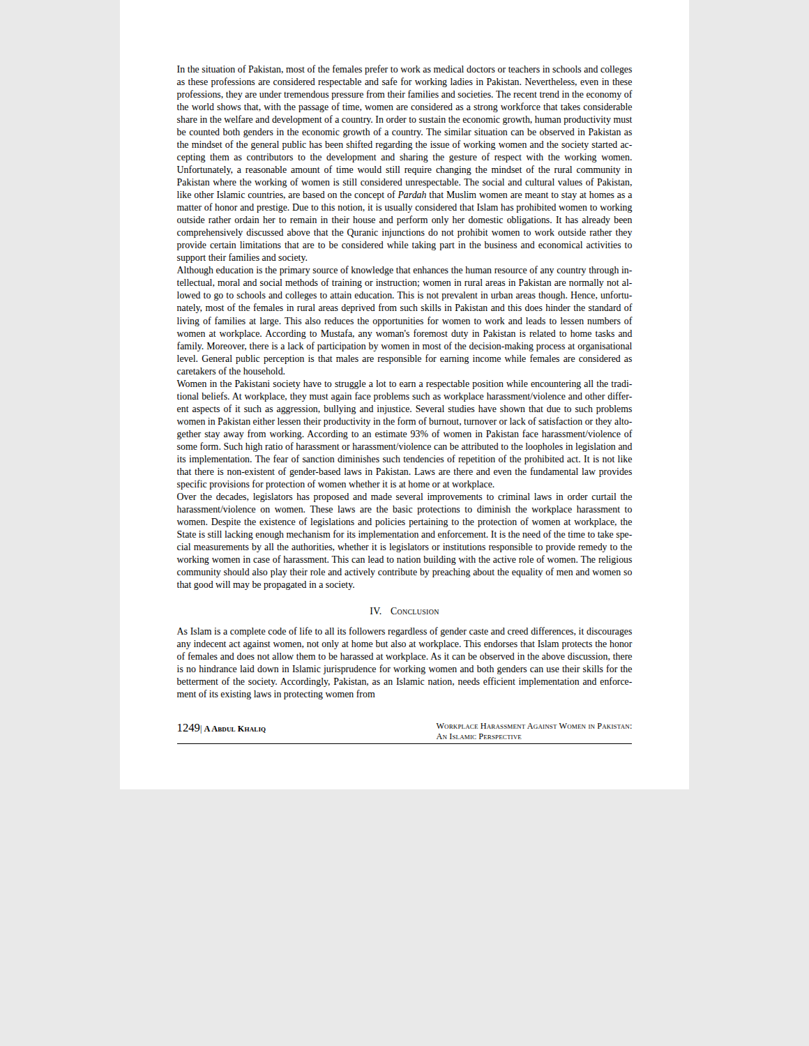In the situation of Pakistan, most of the females prefer to work as medical doctors or teachers in schools and colleges as these professions are considered respectable and safe for working ladies in Pakistan. Nevertheless, even in these professions, they are under tremendous pressure from their families and societies. The recent trend in the economy of the world shows that, with the passage of time, women are considered as a strong workforce that takes considerable share in the welfare and development of a country. In order to sustain the economic growth, human productivity must be counted both genders in the economic growth of a country. The similar situation can be observed in Pakistan as the mindset of the general public has been shifted regarding the issue of working women and the society started accepting them as contributors to the development and sharing the gesture of respect with the working women. Unfortunately, a reasonable amount of time would still require changing the mindset of the rural community in Pakistan where the working of women is still considered unrespectable. The social and cultural values of Pakistan, like other Islamic countries, are based on the concept of Pardah that Muslim women are meant to stay at homes as a matter of honor and prestige. Due to this notion, it is usually considered that Islam has prohibited women to working outside rather ordain her to remain in their house and perform only her domestic obligations. It has already been comprehensively discussed above that the Quranic injunctions do not prohibit women to work outside rather they provide certain limitations that are to be considered while taking part in the business and economical activities to support their families and society.
Although education is the primary source of knowledge that enhances the human resource of any country through intellectual, moral and social methods of training or instruction; women in rural areas in Pakistan are normally not allowed to go to schools and colleges to attain education. This is not prevalent in urban areas though. Hence, unfortunately, most of the females in rural areas deprived from such skills in Pakistan and this does hinder the standard of living of families at large. This also reduces the opportunities for women to work and leads to lessen numbers of women at workplace. According to Mustafa, any woman's foremost duty in Pakistan is related to home tasks and family. Moreover, there is a lack of participation by women in most of the decision-making process at organisational level. General public perception is that males are responsible for earning income while females are considered as caretakers of the household.
Women in the Pakistani society have to struggle a lot to earn a respectable position while encountering all the traditional beliefs. At workplace, they must again face problems such as workplace harassment/violence and other different aspects of it such as aggression, bullying and injustice. Several studies have shown that due to such problems women in Pakistan either lessen their productivity in the form of burnout, turnover or lack of satisfaction or they altogether stay away from working. According to an estimate 93% of women in Pakistan face harassment/violence of some form. Such high ratio of harassment or harassment/violence can be attributed to the loopholes in legislation and its implementation. The fear of sanction diminishes such tendencies of repetition of the prohibited act. It is not like that there is non-existent of gender-based laws in Pakistan. Laws are there and even the fundamental law provides specific provisions for protection of women whether it is at home or at workplace.
Over the decades, legislators has proposed and made several improvements to criminal laws in order curtail the harassment/violence on women. These laws are the basic protections to diminish the workplace harassment to women. Despite the existence of legislations and policies pertaining to the protection of women at workplace, the State is still lacking enough mechanism for its implementation and enforcement. It is the need of the time to take special measurements by all the authorities, whether it is legislators or institutions responsible to provide remedy to the working women in case of harassment. This can lead to nation building with the active role of women. The religious community should also play their role and actively contribute by preaching about the equality of men and women so that good will may be propagated in a society.
IV. Conclusion
As Islam is a complete code of life to all its followers regardless of gender caste and creed differences, it discourages any indecent act against women, not only at home but also at workplace. This endorses that Islam protects the honor of females and does not allow them to be harassed at workplace. As it can be observed in the above discussion, there is no hindrance laid down in Islamic jurisprudence for working women and both genders can use their skills for the betterment of the society. Accordingly, Pakistan, as an Islamic nation, needs efficient implementation and enforcement of its existing laws in protecting women from
1249| A Abdul Khaliq
Workplace Harassment Against Women in Pakistan:
An Islamic Perspective